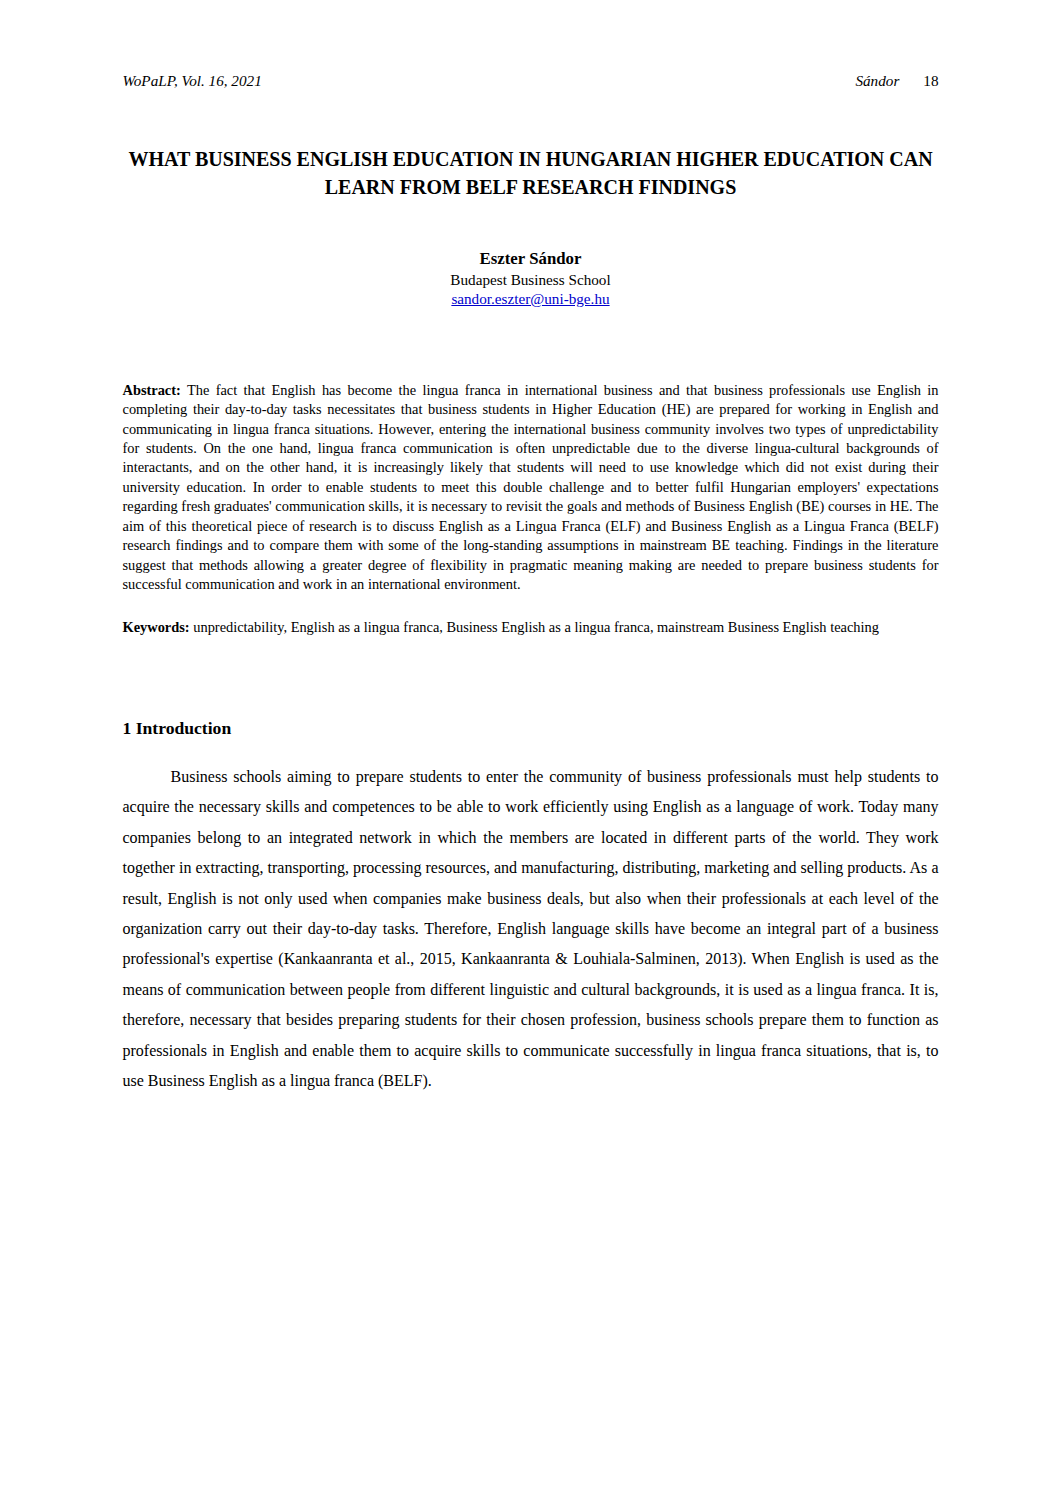WoPaLP, Vol. 16, 2021 Sándor 18
What Business English Education in Hungarian Higher Education Can Learn from BELF Research Findings
Eszter Sándor
Budapest Business School
sandor.eszter@uni-bge.hu
Abstract: The fact that English has become the lingua franca in international business and that business professionals use English in completing their day-to-day tasks necessitates that business students in Higher Education (HE) are prepared for working in English and communicating in lingua franca situations. However, entering the international business community involves two types of unpredictability for students. On the one hand, lingua franca communication is often unpredictable due to the diverse lingua-cultural backgrounds of interactants, and on the other hand, it is increasingly likely that students will need to use knowledge which did not exist during their university education. In order to enable students to meet this double challenge and to better fulfil Hungarian employers' expectations regarding fresh graduates' communication skills, it is necessary to revisit the goals and methods of Business English (BE) courses in HE. The aim of this theoretical piece of research is to discuss English as a Lingua Franca (ELF) and Business English as a Lingua Franca (BELF) research findings and to compare them with some of the long-standing assumptions in mainstream BE teaching. Findings in the literature suggest that methods allowing a greater degree of flexibility in pragmatic meaning making are needed to prepare business students for successful communication and work in an international environment.
Keywords: unpredictability, English as a lingua franca, Business English as a lingua franca, mainstream Business English teaching
1 Introduction
Business schools aiming to prepare students to enter the community of business professionals must help students to acquire the necessary skills and competences to be able to work efficiently using English as a language of work. Today many companies belong to an integrated network in which the members are located in different parts of the world. They work together in extracting, transporting, processing resources, and manufacturing, distributing, marketing and selling products. As a result, English is not only used when companies make business deals, but also when their professionals at each level of the organization carry out their day-to-day tasks. Therefore, English language skills have become an integral part of a business professional's expertise (Kankaanranta et al., 2015, Kankaanranta & Louhiala-Salminen, 2013). When English is used as the means of communication between people from different linguistic and cultural backgrounds, it is used as a lingua franca. It is, therefore, necessary that besides preparing students for their chosen profession, business schools prepare them to function as professionals in English and enable them to acquire skills to communicate successfully in lingua franca situations, that is, to use Business English as a lingua franca (BELF).